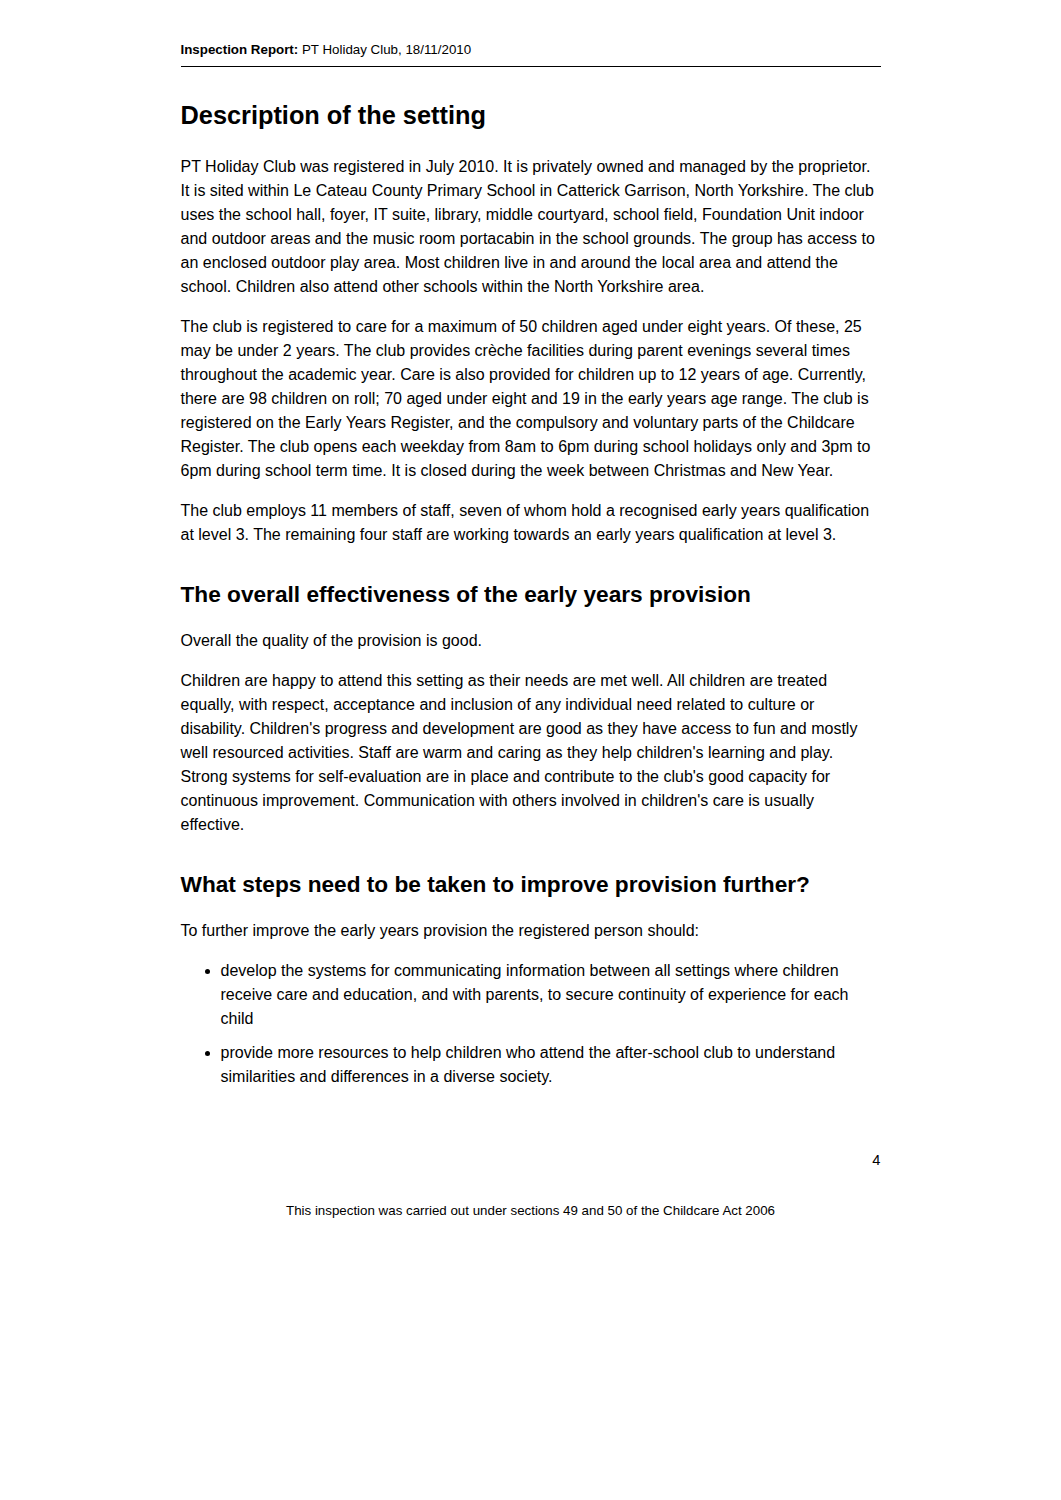Inspection Report: PT Holiday Club, 18/11/2010
Description of the setting
PT Holiday Club was registered in July 2010. It is privately owned and managed by the proprietor. It is sited within Le Cateau County Primary School in Catterick Garrison, North Yorkshire. The club uses the school hall, foyer, IT suite, library, middle courtyard, school field, Foundation Unit indoor and outdoor areas and the music room portacabin in the school grounds. The group has access to an enclosed outdoor play area. Most children live in and around the local area and attend the school. Children also attend other schools within the North Yorkshire area.
The club is registered to care for a maximum of 50 children aged under eight years. Of these, 25 may be under 2 years. The club provides crèche facilities during parent evenings several times throughout the academic year. Care is also provided for children up to 12 years of age. Currently, there are 98 children on roll; 70 aged under eight and 19 in the early years age range. The club is registered on the Early Years Register, and the compulsory and voluntary parts of the Childcare Register. The club opens each weekday from 8am to 6pm during school holidays only and 3pm to 6pm during school term time. It is closed during the week between Christmas and New Year.
The club employs 11 members of staff, seven of whom hold a recognised early years qualification at level 3. The remaining four staff are working towards an early years qualification at level 3.
The overall effectiveness of the early years provision
Overall the quality of the provision is good.
Children are happy to attend this setting as their needs are met well. All children are treated equally, with respect, acceptance and inclusion of any individual need related to culture or disability. Children's progress and development are good as they have access to fun and mostly well resourced activities. Staff are warm and caring as they help children's learning and play. Strong systems for self-evaluation are in place and contribute to the club's good capacity for continuous improvement. Communication with others involved in children's care is usually effective.
What steps need to be taken to improve provision further?
To further improve the early years provision the registered person should:
develop the systems for communicating information between all settings where children receive care and education, and with parents, to secure continuity of experience for each child
provide more resources to help children who attend the after-school club to understand similarities and differences in a diverse society.
4
This inspection was carried out under sections 49 and 50 of the Childcare Act 2006